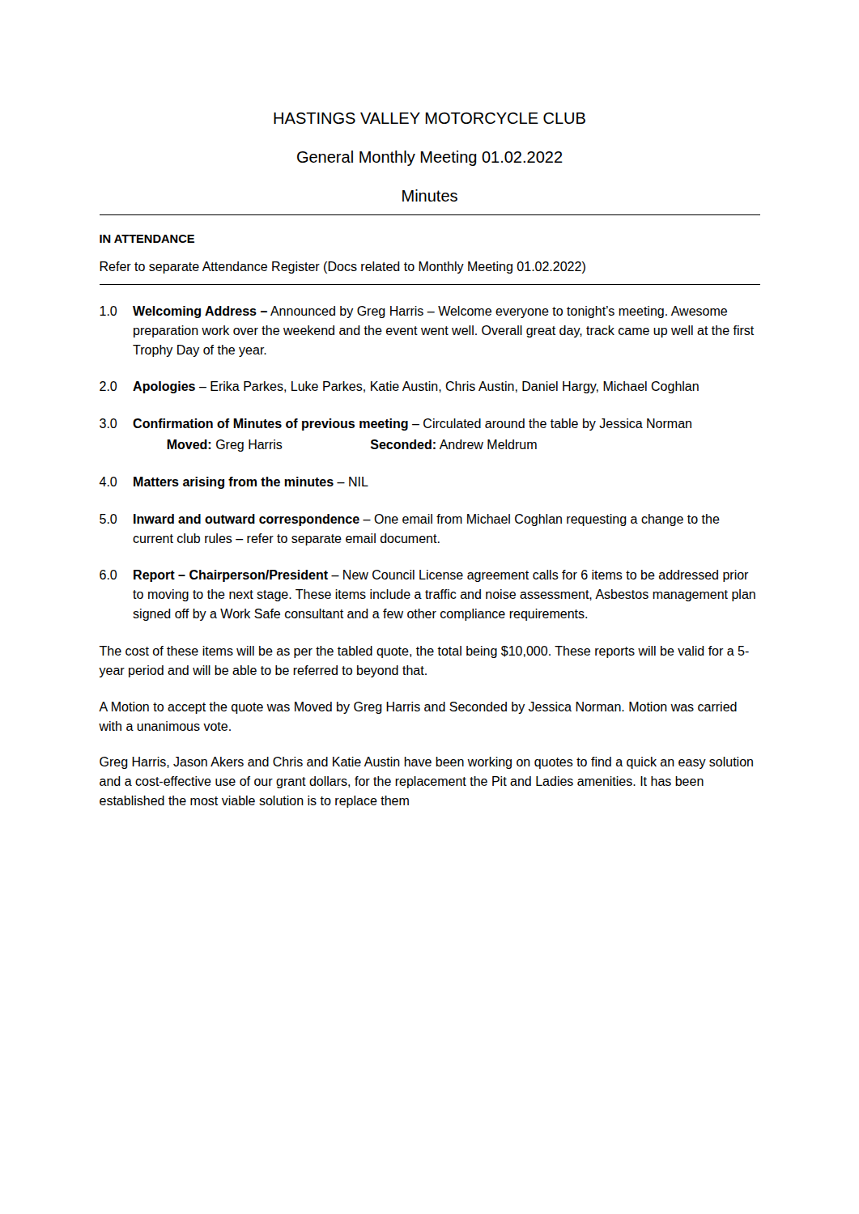HASTINGS VALLEY MOTORCYCLE CLUB
General Monthly Meeting 01.02.2022
Minutes
IN ATTENDANCE
Refer to separate Attendance Register (Docs related to Monthly Meeting 01.02.2022)
1.0 Welcoming Address – Announced by Greg Harris – Welcome everyone to tonight’s meeting. Awesome preparation work over the weekend and the event went well. Overall great day, track came up well at the first Trophy Day of the year.
2.0 Apologies – Erika Parkes, Luke Parkes, Katie Austin, Chris Austin, Daniel Hargy, Michael Coghlan
3.0 Confirmation of Minutes of previous meeting – Circulated around the table by Jessica Norman Moved: Greg Harris Seconded: Andrew Meldrum
4.0 Matters arising from the minutes – NIL
5.0 Inward and outward correspondence – One email from Michael Coghlan requesting a change to the current club rules – refer to separate email document.
6.0 Report – Chairperson/President – New Council License agreement calls for 6 items to be addressed prior to moving to the next stage. These items include a traffic and noise assessment, Asbestos management plan signed off by a Work Safe consultant and a few other compliance requirements.
The cost of these items will be as per the tabled quote, the total being $10,000. These reports will be valid for a 5-year period and will be able to be referred to beyond that.
A Motion to accept the quote was Moved by Greg Harris and Seconded by Jessica Norman. Motion was carried with a unanimous vote.
Greg Harris, Jason Akers and Chris and Katie Austin have been working on quotes to find a quick an easy solution and a cost-effective use of our grant dollars, for the replacement the Pit and Ladies amenities. It has been established the most viable solution is to replace them